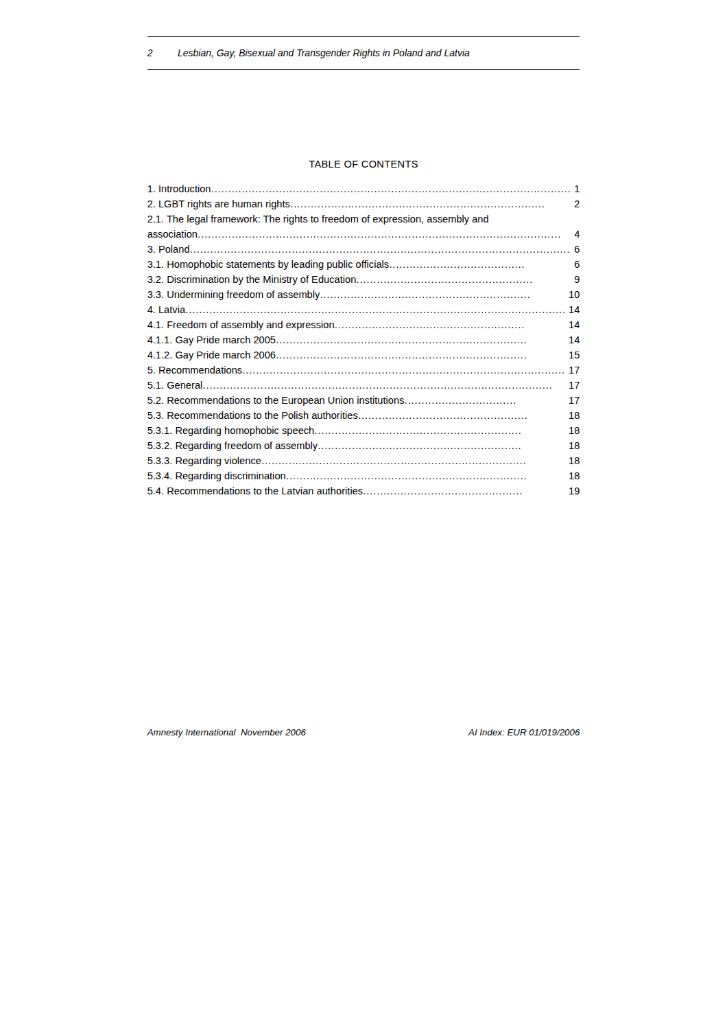2 Lesbian, Gay, Bisexual and Transgender Rights in Poland and Latvia
TABLE OF CONTENTS
1. Introduction .......................................................................................................... 1
2. LGBT rights are human rights ........................................................................... 2
2.1. The legal framework: The rights to freedom of expression, assembly and
association ........................................................................................................... 4
3. Poland ................................................................................................................... 6
3.1. Homophobic statements by leading public officials ........................................ 6
3.2. Discrimination by the Ministry of Education .................................................... 9
3.3. Undermining freedom of assembly .............................................................. 10
4. Latvia .................................................................................................................... 14
4.1. Freedom of assembly and expression ........................................................ 14
4.1.1. Gay Pride march 2005 .......................................................................... 14
4.1.2. Gay Pride march 2006 .......................................................................... 15
5. Recommendations ................................................................................................ 17
5.1. General ....................................................................................................... 17
5.2. Recommendations to the European Union institutions ................................. 17
5.3. Recommendations to the Polish authorities .................................................. 18
5.3.1. Regarding homophobic speech ............................................................. 18
5.3.2. Regarding freedom of assembly ............................................................ 18
5.3.3. Regarding violence .............................................................................. 18
5.3.4. Regarding discrimination ....................................................................... 18
5.4. Recommendations to the Latvian authorities ............................................... 19
Amnesty International November 2006 AI Index: EUR 01/019/2006